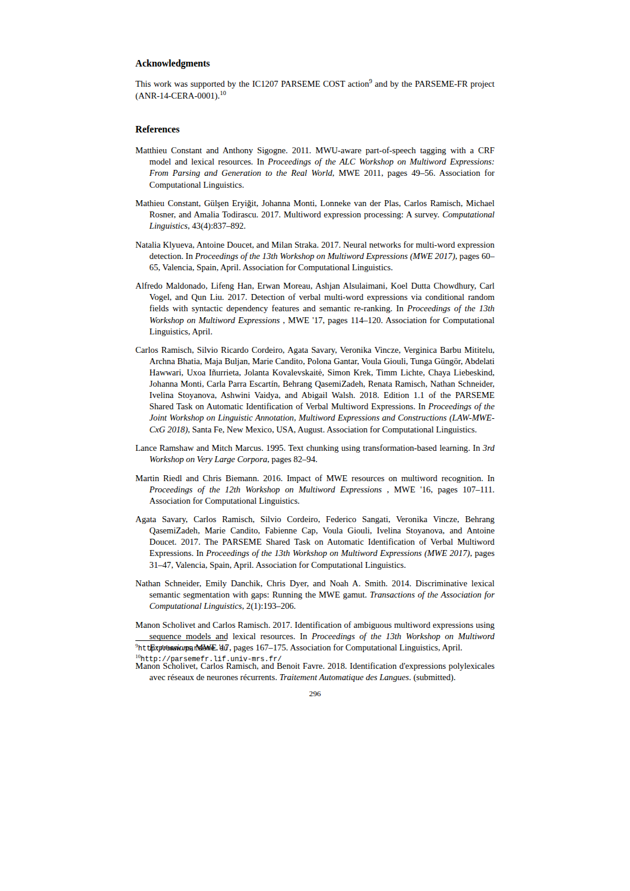Acknowledgments
This work was supported by the IC1207 PARSEME COST action9 and by the PARSEME-FR project (ANR-14-CERA-0001).10
References
Matthieu Constant and Anthony Sigogne. 2011. MWU-aware part-of-speech tagging with a CRF model and lexical resources. In Proceedings of the ALC Workshop on Multiword Expressions: From Parsing and Generation to the Real World, MWE 2011, pages 49–56. Association for Computational Linguistics.
Mathieu Constant, Gülşen Eryiğit, Johanna Monti, Lonneke van der Plas, Carlos Ramisch, Michael Rosner, and Amalia Todirascu. 2017. Multiword expression processing: A survey. Computational Linguistics, 43(4):837–892.
Natalia Klyueva, Antoine Doucet, and Milan Straka. 2017. Neural networks for multi-word expression detection. In Proceedings of the 13th Workshop on Multiword Expressions (MWE 2017), pages 60–65, Valencia, Spain, April. Association for Computational Linguistics.
Alfredo Maldonado, Lifeng Han, Erwan Moreau, Ashjan Alsulaimani, Koel Dutta Chowdhury, Carl Vogel, and Qun Liu. 2017. Detection of verbal multi-word expressions via conditional random fields with syntactic dependency features and semantic re-ranking. In Proceedings of the 13th Workshop on Multiword Expressions , MWE '17, pages 114–120. Association for Computational Linguistics, April.
Carlos Ramisch, Silvio Ricardo Cordeiro, Agata Savary, Veronika Vincze, Verginica Barbu Mititelu, Archna Bhatia, Maja Buljan, Marie Candito, Polona Gantar, Voula Giouli, Tunga Güngör, Abdelati Hawwari, Uxoa Iñurrieta, Jolanta Kovalevskaitė, Simon Krek, Timm Lichte, Chaya Liebeskind, Johanna Monti, Carla Parra Escartín, Behrang QasemiZadeh, Renata Ramisch, Nathan Schneider, Ivelina Stoyanova, Ashwini Vaidya, and Abigail Walsh. 2018. Edition 1.1 of the PARSEME Shared Task on Automatic Identification of Verbal Multiword Expressions. In Proceedings of the Joint Workshop on Linguistic Annotation, Multiword Expressions and Constructions (LAW-MWE-CxG 2018), Santa Fe, New Mexico, USA, August. Association for Computational Linguistics.
Lance Ramshaw and Mitch Marcus. 1995. Text chunking using transformation-based learning. In 3rd Workshop on Very Large Corpora, pages 82–94.
Martin Riedl and Chris Biemann. 2016. Impact of MWE resources on multiword recognition. In Proceedings of the 12th Workshop on Multiword Expressions , MWE '16, pages 107–111. Association for Computational Linguistics.
Agata Savary, Carlos Ramisch, Silvio Cordeiro, Federico Sangati, Veronika Vincze, Behrang QasemiZadeh, Marie Candito, Fabienne Cap, Voula Giouli, Ivelina Stoyanova, and Antoine Doucet. 2017. The PARSEME Shared Task on Automatic Identification of Verbal Multiword Expressions. In Proceedings of the 13th Workshop on Multiword Expressions (MWE 2017), pages 31–47, Valencia, Spain, April. Association for Computational Linguistics.
Nathan Schneider, Emily Danchik, Chris Dyer, and Noah A. Smith. 2014. Discriminative lexical semantic segmentation with gaps: Running the MWE gamut. Transactions of the Association for Computational Linguistics, 2(1):193–206.
Manon Scholivet and Carlos Ramisch. 2017. Identification of ambiguous multiword expressions using sequence models and lexical resources. In Proceedings of the 13th Workshop on Multiword Expressions, MWE '17, pages 167–175. Association for Computational Linguistics, April.
Manon Scholivet, Carlos Ramisch, and Benoit Favre. 2018. Identification d'expressions polylexicales avec réseaux de neurones récurrents. Traitement Automatique des Langues. (submitted).
9http://www.parseme.eu
10http://parsemefr.lif.univ-mrs.fr/
296